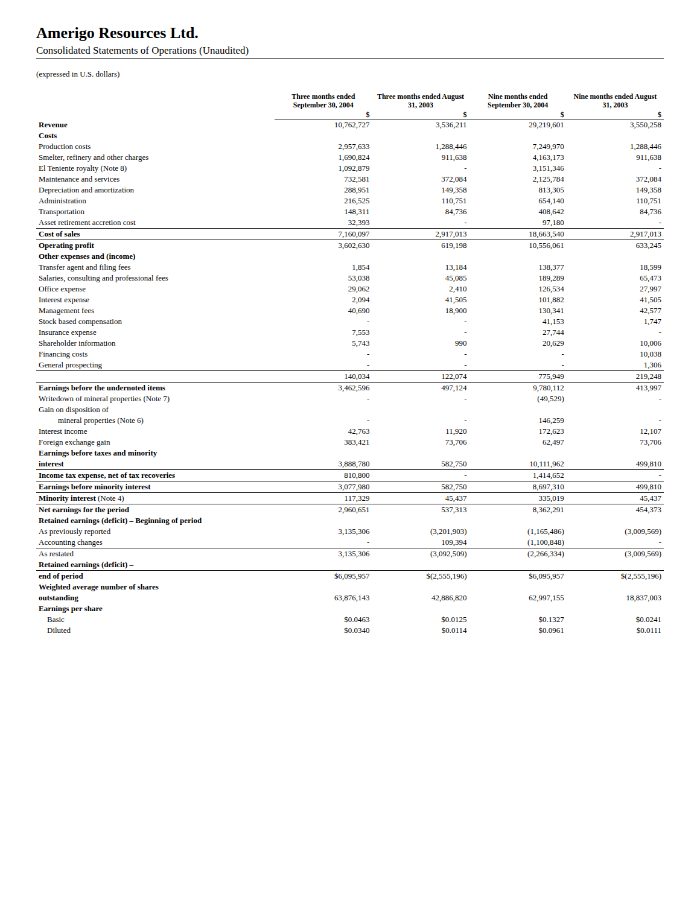Amerigo Resources Ltd.
Consolidated Statements of Operations (Unaudited)
(expressed in U.S. dollars)
| | Three months ended September 30, 2004 | Three months ended August 31, 2003 | Nine months ended September 30, 2004 | Nine months ended August 31, 2003 |
| --- | --- | --- | --- | --- |
| | $ | $ | $ | $ |
| Revenue | 10,762,727 | 3,536,211 | 29,219,601 | 3,550,258 |
| Costs | | | | |
| Production costs | 2,957,633 | 1,288,446 | 7,249,970 | 1,288,446 |
| Smelter, refinery and other charges | 1,690,824 | 911,638 | 4,163,173 | 911,638 |
| El Teniente royalty (Note 8) | 1,092,879 | - | 3,151,346 | - |
| Maintenance and services | 732,581 | 372,084 | 2,125,784 | 372,084 |
| Depreciation and amortization | 288,951 | 149,358 | 813,305 | 149,358 |
| Administration | 216,525 | 110,751 | 654,140 | 110,751 |
| Transportation | 148,311 | 84,736 | 408,642 | 84,736 |
| Asset retirement accretion cost | 32,393 | - | 97,180 | - |
| Cost of sales | 7,160,097 | 2,917,013 | 18,663,540 | 2,917,013 |
| Operating profit | 3,602,630 | 619,198 | 10,556,061 | 633,245 |
| Other expenses and (income) | | | | |
| Transfer agent and filing fees | 1,854 | 13,184 | 138,377 | 18,599 |
| Salaries, consulting and professional fees | 53,038 | 45,085 | 189,289 | 65,473 |
| Office expense | 29,062 | 2,410 | 126,534 | 27,997 |
| Interest expense | 2,094 | 41,505 | 101,882 | 41,505 |
| Management fees | 40,690 | 18,900 | 130,341 | 42,577 |
| Stock based compensation | - | - | 41,153 | 1,747 |
| Insurance expense | 7,553 | - | 27,744 | - |
| Shareholder information | 5,743 | 990 | 20,629 | 10,006 |
| Financing costs | - | - | - | 10,038 |
| General prospecting | - | - | - | 1,306 |
| | 140,034 | 122,074 | 775,949 | 219,248 |
| Earnings before the undernoted items | 3,462,596 | 497,124 | 9,780,112 | 413,997 |
| Writedown of mineral properties (Note 7) | - | - | (49,529) | - |
| Gain on disposition of | | | | |
| mineral properties (Note 6) | - | - | 146,259 | - |
| Interest income | 42,763 | 11,920 | 172,623 | 12,107 |
| Foreign exchange gain | 383,421 | 73,706 | 62,497 | 73,706 |
| Earnings before taxes and minority | | | | |
| interest | 3,888,780 | 582,750 | 10,111,962 | 499,810 |
| Income tax expense, net of tax recoveries | 810,800 | - | 1,414,652 | - |
| Earnings before minority interest | 3,077,980 | 582,750 | 8,697,310 | 499,810 |
| Minority interest (Note 4) | 117,329 | 45,437 | 335,019 | 45,437 |
| Net earnings for the period | 2,960,651 | 537,313 | 8,362,291 | 454,373 |
| Retained earnings (deficit) – Beginning of period | | | | |
| As previously reported | 3,135,306 | (3,201,903) | (1,165,486) | (3,009,569) |
| Accounting changes | - | 109,394 | (1,100,848) | - |
| As restated | 3,135,306 | (3,092,509) | (2,266,334) | (3,009,569) |
| Retained earnings (deficit) – | | | | |
| end of period | $6,095,957 | $(2,555,196) | $6,095,957 | $(2,555,196) |
| Weighted average number of shares | | | | |
| outstanding | 63,876,143 | 42,886,820 | 62,997,155 | 18,837,003 |
| Earnings per share | | | | |
| Basic | $0.0463 | $0.0125 | $0.1327 | $0.0241 |
| Diluted | $0.0340 | $0.0114 | $0.0961 | $0.0111 |